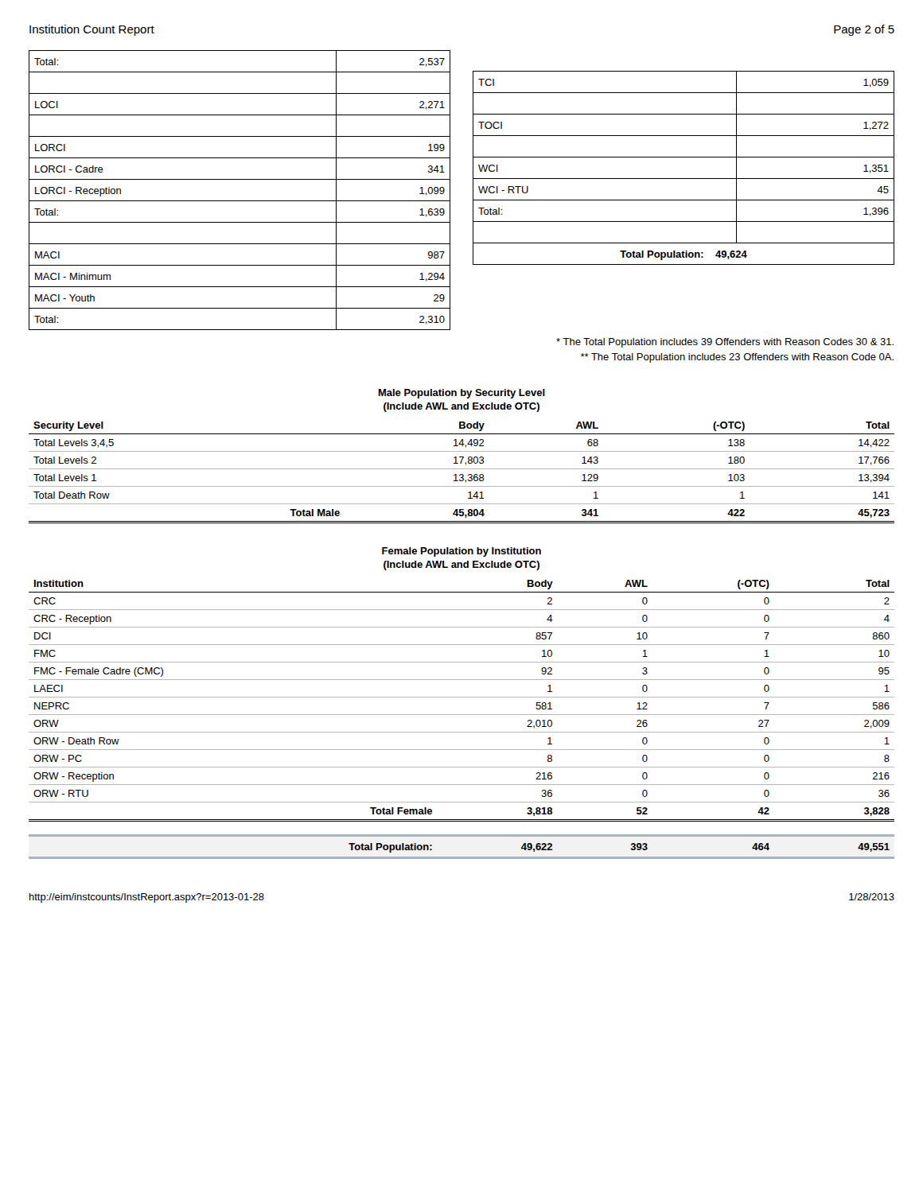Institution Count Report
Page 2 of 5
| Total: | 2,537 |
| LOCI | 2,271 |
| LORCI | 199 |
| LORCI - Cadre | 341 |
| LORCI - Reception | 1,099 |
| Total: | 1,639 |
| MACI | 987 |
| MACI - Minimum | 1,294 |
| MACI - Youth | 29 |
| Total: | 2,310 |
| TCI | 1,059 |
| TOCI | 1,272 |
| WCI | 1,351 |
| WCI - RTU | 45 |
| Total: | 1,396 |
| Total Population: 49,624 |
* The Total Population includes 39 Offenders with Reason Codes 30 & 31.
** The Total Population includes 23 Offenders with Reason Code 0A.
Male Population by Security Level
(Include AWL and Exclude OTC)
| Security Level | Body | AWL | (-OTC) | Total |
| --- | --- | --- | --- | --- |
| Total Levels 3,4,5 | 14,492 | 68 | 138 | 14,422 |
| Total Levels 2 | 17,803 | 143 | 180 | 17,766 |
| Total Levels 1 | 13,368 | 129 | 103 | 13,394 |
| Total Death Row | 141 | 1 | 1 | 141 |
| Total Male | 45,804 | 341 | 422 | 45,723 |
Female Population by Institution
(Include AWL and Exclude OTC)
| Institution | Body | AWL | (-OTC) | Total |
| --- | --- | --- | --- | --- |
| CRC | 2 | 0 | 0 | 2 |
| CRC - Reception | 4 | 0 | 0 | 4 |
| DCI | 857 | 10 | 7 | 860 |
| FMC | 10 | 1 | 1 | 10 |
| FMC - Female Cadre (CMC) | 92 | 3 | 0 | 95 |
| LAECI | 1 | 0 | 0 | 1 |
| NEPRC | 581 | 12 | 7 | 586 |
| ORW | 2,010 | 26 | 27 | 2,009 |
| ORW - Death Row | 1 | 0 | 0 | 1 |
| ORW - PC | 8 | 0 | 0 | 8 |
| ORW - Reception | 216 | 0 | 0 | 216 |
| ORW - RTU | 36 | 0 | 0 | 36 |
| Total Female | 3,818 | 52 | 42 | 3,828 |
| Total Population: | 49,622 | 393 | 464 | 49,551 |
http://eim/instcounts/InstReport.aspx?r=2013-01-28
1/28/2013